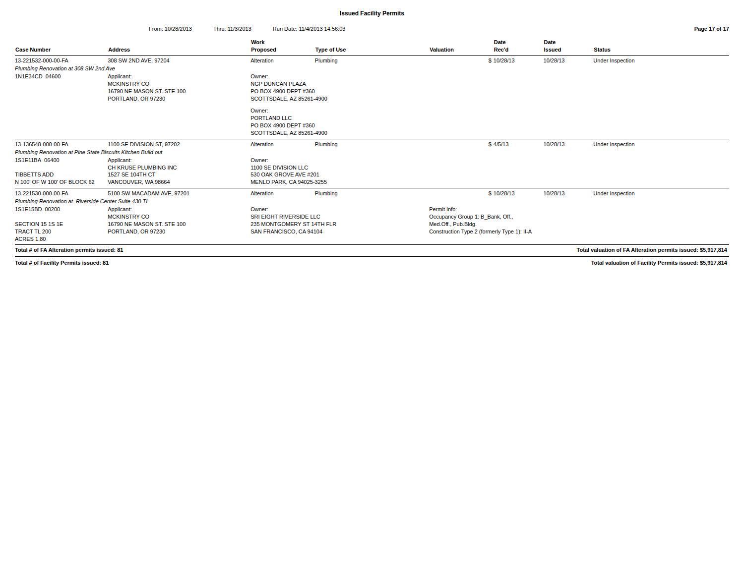Issued Facility Permits
From: 10/28/2013 Thru: 11/3/2013 Run Date: 11/4/2013 14:56:03 Page 17 of 17
| | | Work | | | Date | Date | |
| --- | --- | --- | --- | --- | --- | --- | --- |
| Case Number | Address | Proposed | Type of Use | Valuation | Rec'd | Issued | Status |
| 13-221532-000-00-FA | 308 SW 2ND AVE, 97204 | Alteration | Plumbing | $ | 10/28/13 | 10/28/13 | Under Inspection |
| Plumbing Renovation at 308 SW 2nd Ave |
| 1N1E34CD 04600 | Applicant: MCKINSTRY CO 16790 NE MASON ST. STE 100 PORTLAND, OR 97230 | Owner: NGP DUNCAN PLAZA PO BOX 4900 DEPT #360 SCOTTSDALE, AZ 85261-4900 Owner: PORTLAND LLC PO BOX 4900 DEPT #360 SCOTTSDALE, AZ 85261-4900 | |
| 13-136548-000-00-FA | 1100 SE DIVISION ST, 97202 | Alteration | Plumbing | $ | 4/5/13 | 10/28/13 | Under Inspection |
| Plumbing Renovation at Pine State Biscuits Kitchen Build out |
| 1S1E11BA 06400 TIBBETTS ADD N 100' OF W 100' OF BLOCK 62 | Applicant: CH KRUSE PLUMBING INC 1527 SE 104TH CT VANCOUVER, WA 98664 | Owner: 1100 SE DIVISION LLC 530 OAK GROVE AVE #201 MENLO PARK, CA 94025-3255 | |
| 13-221530-000-00-FA | 5100 SW MACADAM AVE, 97201 | Alteration | Plumbing | $ | 10/28/13 | 10/28/13 | Under Inspection |
| Plumbing Renovation at Riverside Center Suite 430 TI |
| 1S1E15BD 00200 SECTION 15 1S 1E TRACT TL 200 ACRES 1.80 | Applicant: MCKINSTRY CO 16790 NE MASON ST. STE 100 PORTLAND, OR 97230 | Owner: SRI EIGHT RIVERSIDE LLC 235 MONTGOMERY ST 14TH FLR SAN FRANCISCO, CA 94104 | Permit Info: Occupancy Group 1: B_Bank, Off., Med.Off., Pub.Bldg. Construction Type 2 (formerly Type 1): II-A |
| Total # of FA Alteration permits issued: 81 | Total valuation of FA Alteration permits issued: $5,917,814 |
| Total # of Facility Permits issued: 81 | Total valuation of Facility Permits issued: $5,917,814 |